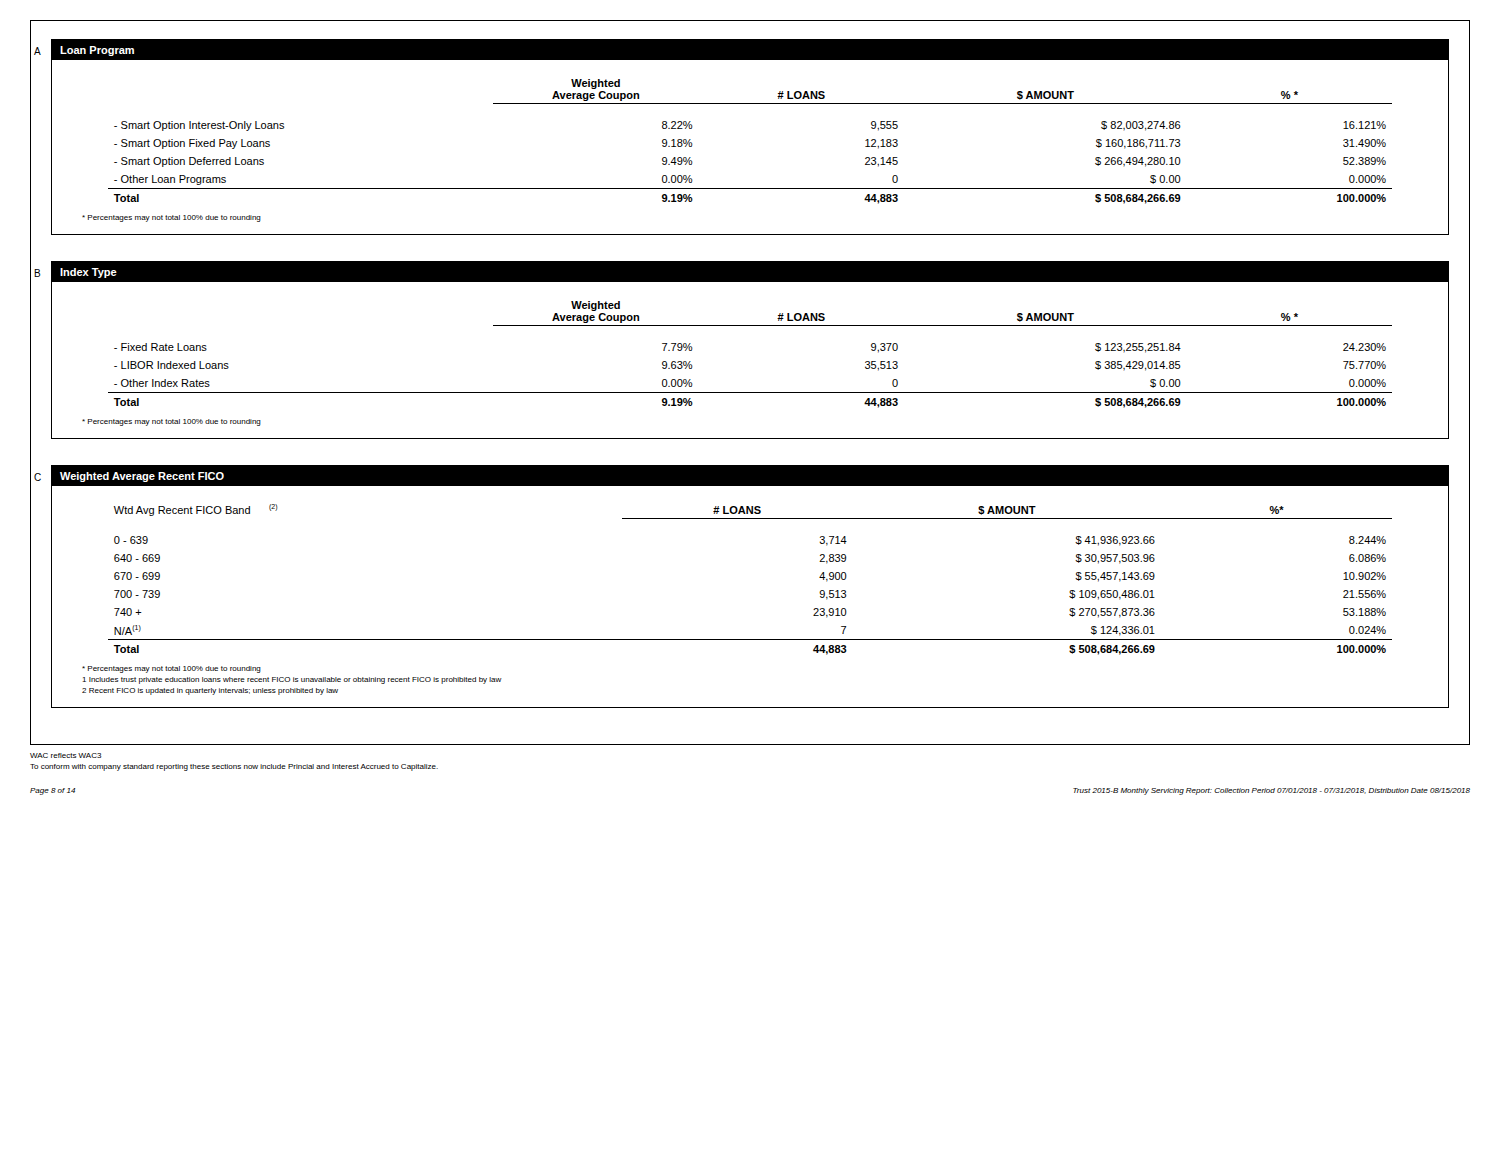A
Loan Program
| | Weighted Average Coupon | # LOANS | $ AMOUNT | % * |
| --- | --- | --- | --- | --- |
| - Smart Option Interest-Only Loans | 8.22% | 9,555 | $ 82,003,274.86 | 16.121% |
| - Smart Option Fixed Pay Loans | 9.18% | 12,183 | $ 160,186,711.73 | 31.490% |
| - Smart Option Deferred Loans | 9.49% | 23,145 | $ 266,494,280.10 | 52.389% |
| - Other Loan Programs | 0.00% | 0 | $ 0.00 | 0.000% |
| Total | 9.19% | 44,883 | $ 508,684,266.69 | 100.000% |
* Percentages may not total 100% due to rounding
B
Index Type
| | Weighted Average Coupon | # LOANS | $ AMOUNT | % * |
| --- | --- | --- | --- | --- |
| - Fixed Rate Loans | 7.79% | 9,370 | $ 123,255,251.84 | 24.230% |
| - LIBOR Indexed Loans | 9.63% | 35,513 | $ 385,429,014.85 | 75.770% |
| - Other Index Rates | 0.00% | 0 | $ 0.00 | 0.000% |
| Total | 9.19% | 44,883 | $ 508,684,266.69 | 100.000% |
* Percentages may not total 100% due to rounding
C
Weighted Average Recent FICO
| Wtd Avg Recent FICO Band (2) | # LOANS | $ AMOUNT | %* |
| --- | --- | --- | --- |
| 0 - 639 | 3,714 | $ 41,936,923.66 | 8.244% |
| 640 - 669 | 2,839 | $ 30,957,503.96 | 6.086% |
| 670 - 699 | 4,900 | $ 55,457,143.69 | 10.902% |
| 700 - 739 | 9,513 | $ 109,650,486.01 | 21.556% |
| 740 + | 23,910 | $ 270,557,873.36 | 53.188% |
| N/A (1) | 7 | $ 124,336.01 | 0.024% |
| Total | 44,883 | $ 508,684,266.69 | 100.000% |
* Percentages may not total 100% due to rounding
1 Includes trust private education loans where recent FICO is unavailable or obtaining recent FICO is prohibited by law
2 Recent FICO is updated in quarterly intervals; unless prohibited by law
WAC reflects WAC3
To conform with company standard reporting these sections now include Princial and Interest Accrued to Capitalize.
Page 8 of 14 Trust 2015-B Monthly Servicing Report: Collection Period 07/01/2018 - 07/31/2018, Distribution Date 08/15/2018